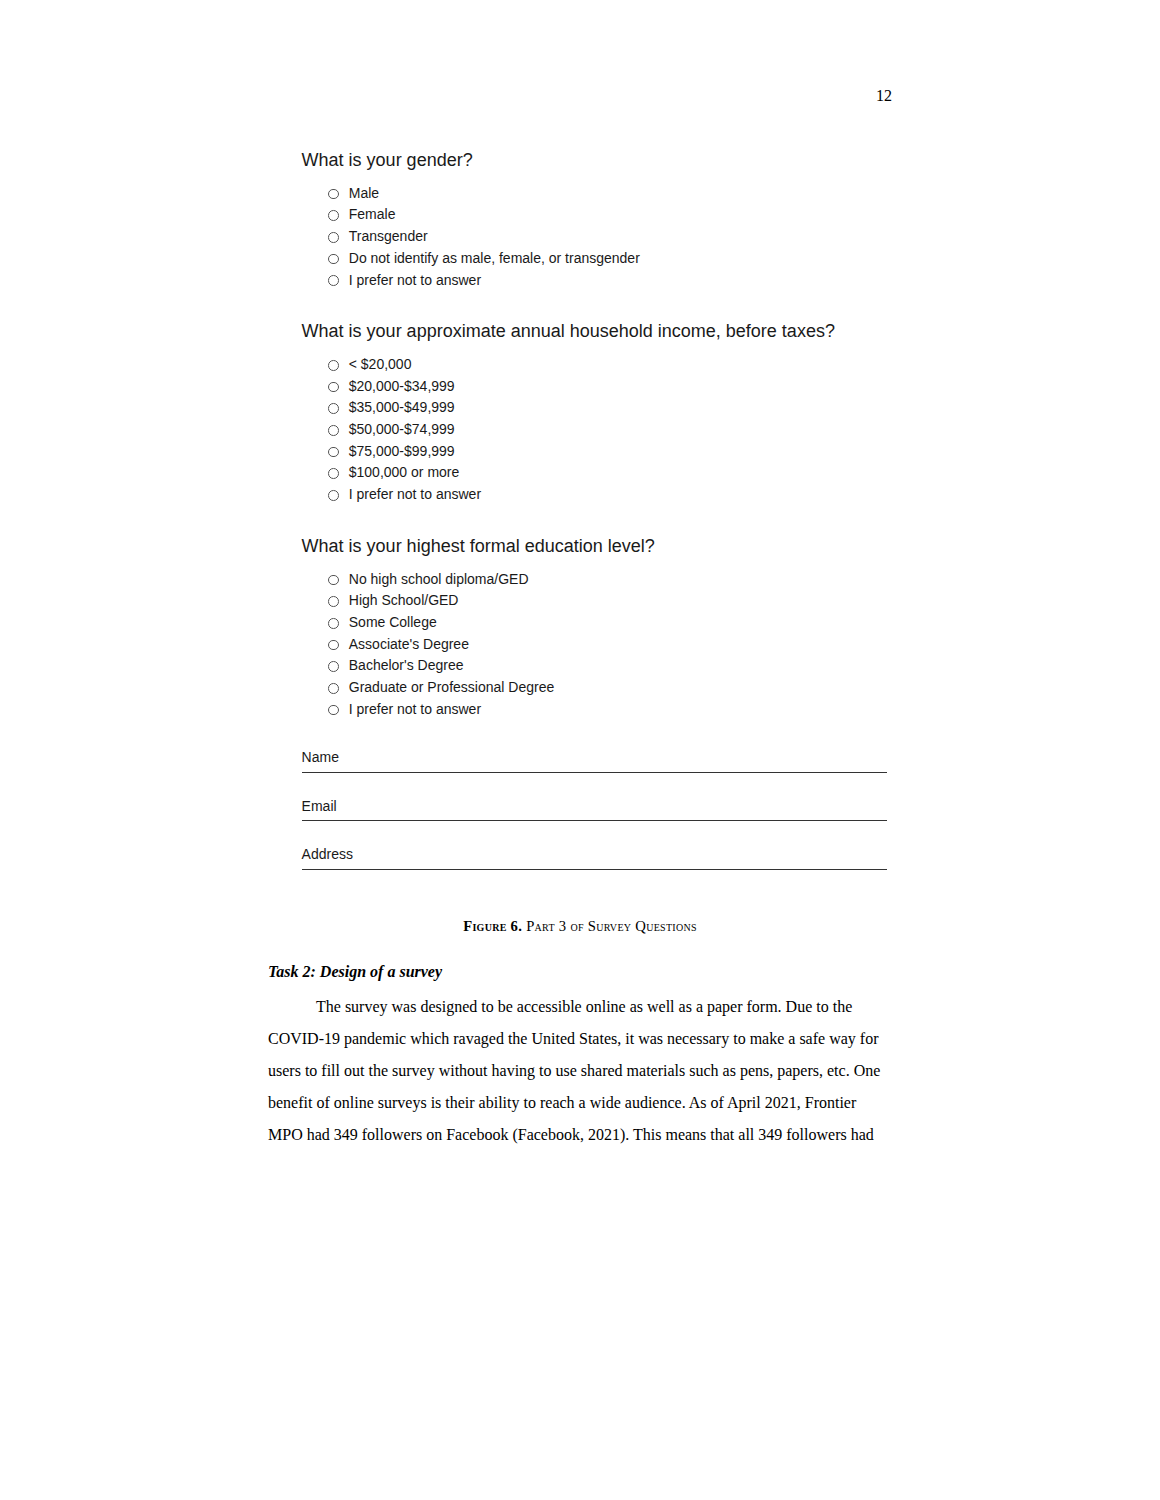12
What is your gender?
Male
Female
Transgender
Do not identify as male, female, or transgender
I prefer not to answer
What is your approximate annual household income, before taxes?
< $20,000
$20,000-$34,999
$35,000-$49,999
$50,000-$74,999
$75,000-$99,999
$100,000 or more
I prefer not to answer
What is your highest formal education level?
No high school diploma/GED
High School/GED
Some College
Associate's Degree
Bachelor's Degree
Graduate or Professional Degree
I prefer not to answer
Name
Email
Address
Figure 6. Part 3 of Survey Questions
Task 2: Design of a survey
The survey was designed to be accessible online as well as a paper form. Due to the COVID-19 pandemic which ravaged the United States, it was necessary to make a safe way for users to fill out the survey without having to use shared materials such as pens, papers, etc. One benefit of online surveys is their ability to reach a wide audience. As of April 2021, Frontier MPO had 349 followers on Facebook (Facebook, 2021). This means that all 349 followers had